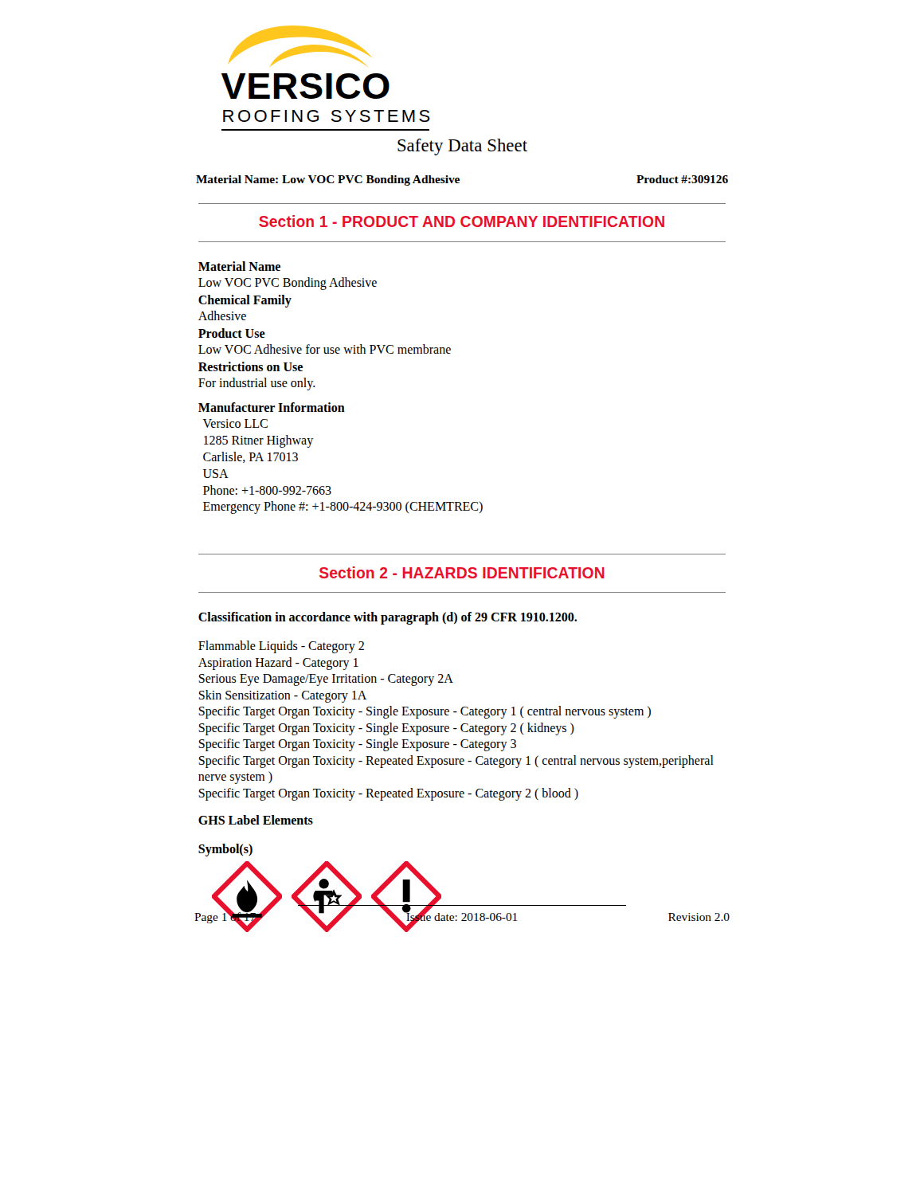VERSICO
ROOFING SYSTEMS
Safety Data Sheet
Material Name: Low VOC PVC Bonding Adhesive
Product #:309126
Section 1 - PRODUCT AND COMPANY IDENTIFICATION
Material Name
Low VOC PVC Bonding Adhesive
Chemical Family
Adhesive
Product Use
Low VOC Adhesive for use with PVC membrane
Restrictions on Use
For industrial use only.
Manufacturer Information
Versico LLC
1285 Ritner Highway
Carlisle, PA 17013
USA
Phone: +1-800-992-7663
Emergency Phone #: +1-800-424-9300 (CHEMTREC)
Section 2 - HAZARDS IDENTIFICATION
Classification in accordance with paragraph (d) of 29 CFR 1910.1200.
Flammable Liquids - Category 2
Aspiration Hazard - Category 1
Serious Eye Damage/Eye Irritation - Category 2A
Skin Sensitization - Category 1A
Specific Target Organ Toxicity - Single Exposure - Category 1 ( central nervous system )
Specific Target Organ Toxicity - Single Exposure - Category 2 ( kidneys )
Specific Target Organ Toxicity - Single Exposure - Category 3
Specific Target Organ Toxicity - Repeated Exposure - Category 1 ( central nervous system,peripheral nerve system )
Specific Target Organ Toxicity - Repeated Exposure - Category 2 ( blood )
GHS Label Elements
Symbol(s)
Page 1 of 17
Issue date: 2018-06-01
Revision 2.0